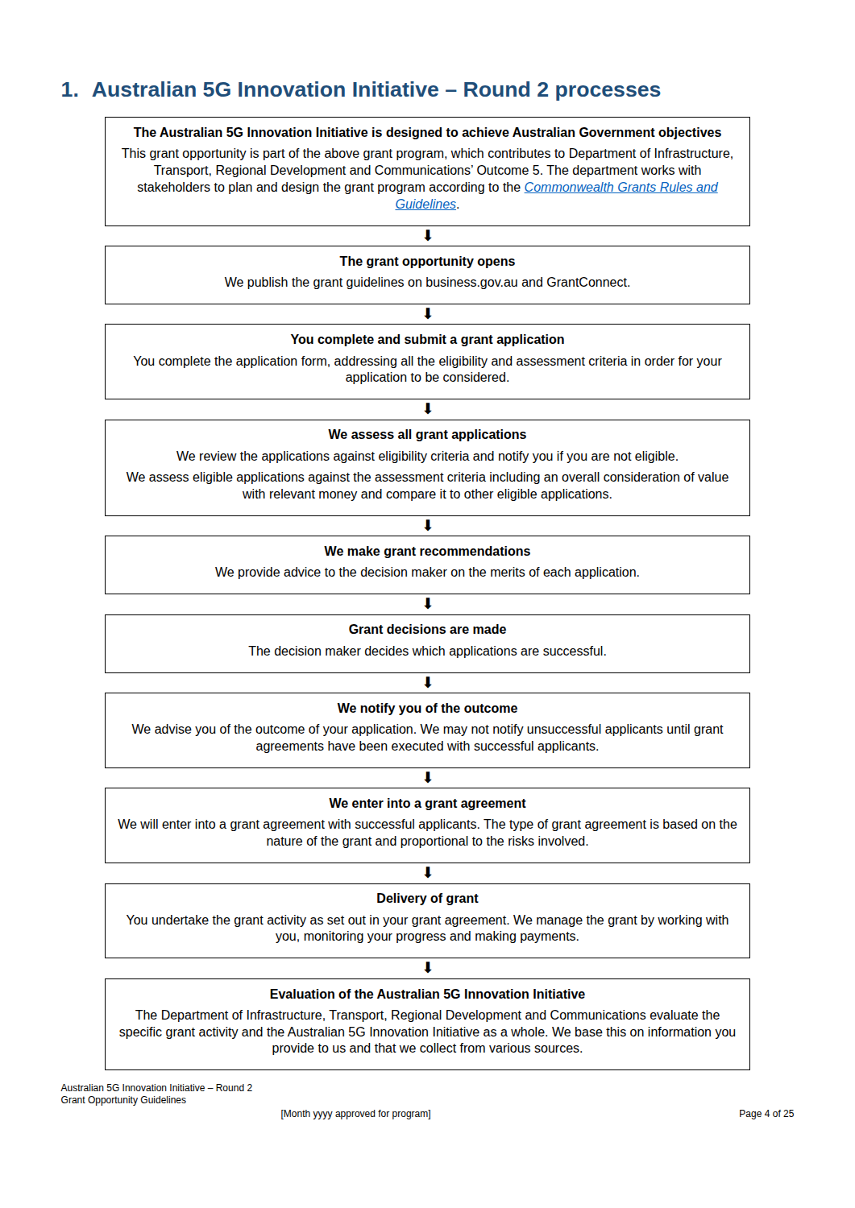1. Australian 5G Innovation Initiative – Round 2 processes
The Australian 5G Innovation Initiative is designed to achieve Australian Government objectives
This grant opportunity is part of the above grant program, which contributes to Department of Infrastructure, Transport, Regional Development and Communications’ Outcome 5. The department works with stakeholders to plan and design the grant program according to the Commonwealth Grants Rules and Guidelines.
⬇
The grant opportunity opens
We publish the grant guidelines on business.gov.au and GrantConnect.
⬇
You complete and submit a grant application
You complete the application form, addressing all the eligibility and assessment criteria in order for your application to be considered.
⬇
We assess all grant applications
We review the applications against eligibility criteria and notify you if you are not eligible.
We assess eligible applications against the assessment criteria including an overall consideration of value with relevant money and compare it to other eligible applications.
⬇
We make grant recommendations
We provide advice to the decision maker on the merits of each application.
⬇
Grant decisions are made
The decision maker decides which applications are successful.
⬇
We notify you of the outcome
We advise you of the outcome of your application. We may not notify unsuccessful applicants until grant agreements have been executed with successful applicants.
⬇
We enter into a grant agreement
We will enter into a grant agreement with successful applicants. The type of grant agreement is based on the nature of the grant and proportional to the risks involved.
⬇
Delivery of grant
You undertake the grant activity as set out in your grant agreement. We manage the grant by working with you, monitoring your progress and making payments.
⬇
Evaluation of the Australian 5G Innovation Initiative
The Department of Infrastructure, Transport, Regional Development and Communications evaluate the specific grant activity and the Australian 5G Innovation Initiative as a whole. We base this on information you provide to us and that we collect from various sources.
Australian 5G Innovation Initiative – Round 2 Grant Opportunity Guidelines
[Month yyyy approved for program] Page 4 of 25